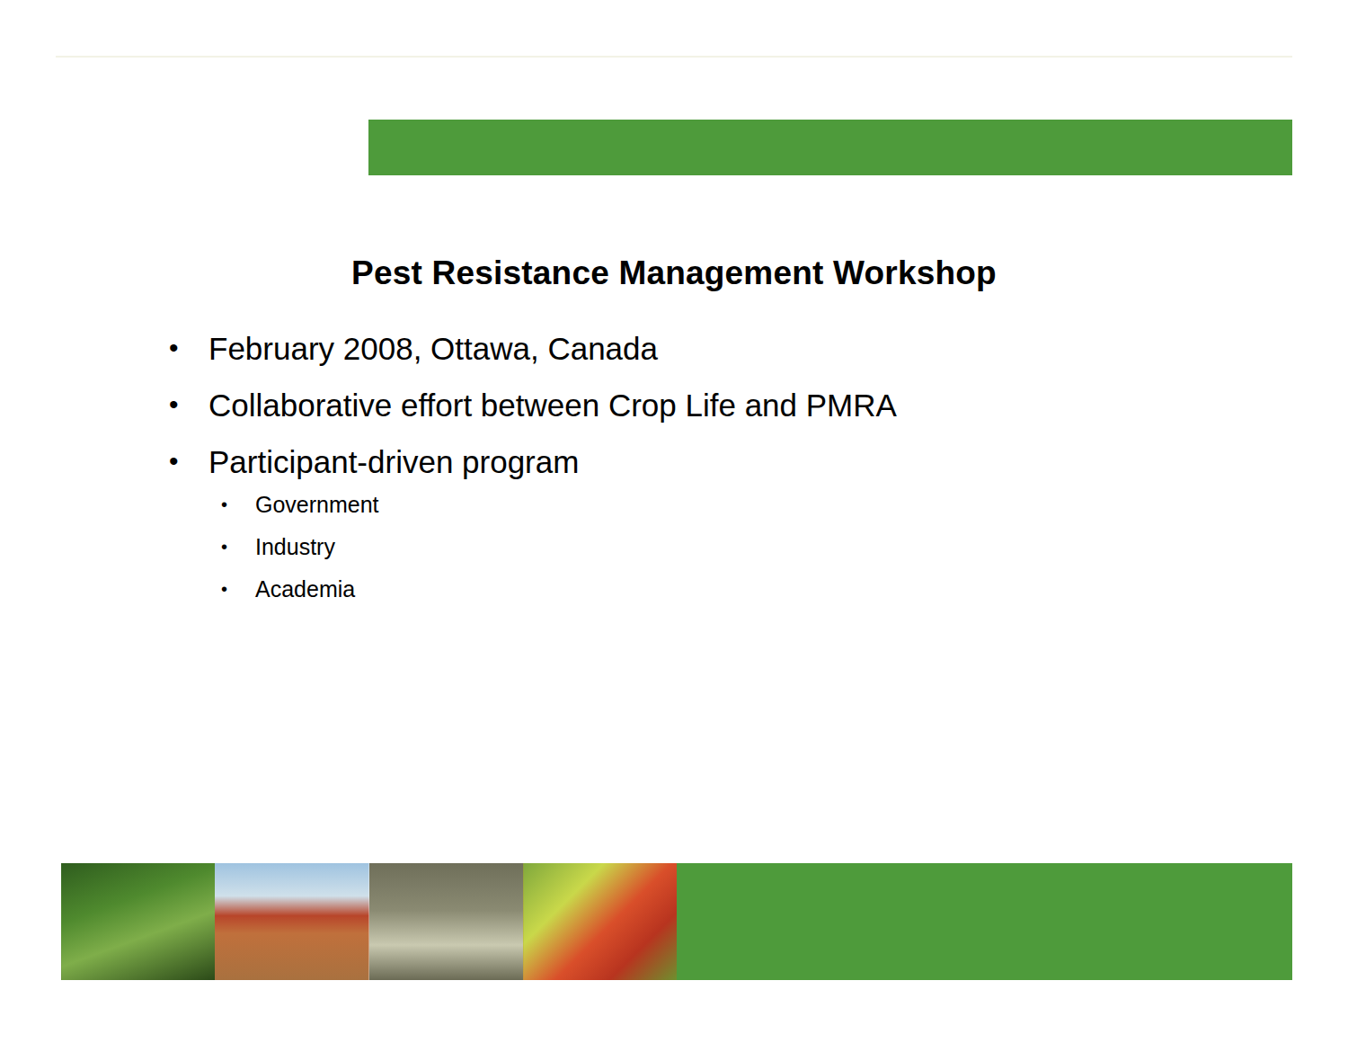Pest Resistance Management Workshop
February 2008, Ottawa, Canada
Collaborative effort between Crop Life and PMRA
Participant-driven program
Government
Industry
Academia